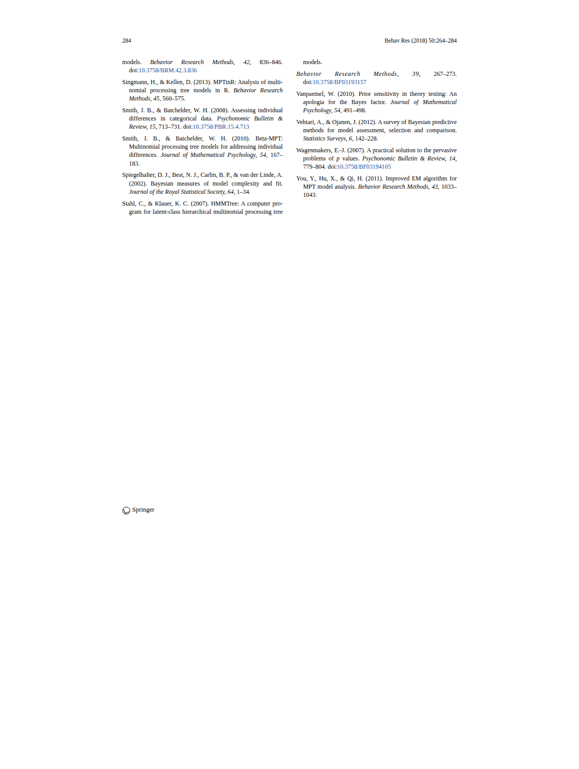284 Behav Res (2018) 50:264–284
models. Behavior Research Methods, 42, 836–846. doi:10.3758/BRM.42.3.836
Singmann, H., & Kellen, D. (2013). MPTinR: Analysis of multinomial processing tree models in R. Behavior Research Methods, 45, 560–575.
Smith, J. B., & Batchelder, W. H. (2008). Assessing individual differences in categorical data. Psychonomic Bulletin & Review, 15, 713–731. doi:10.3758/PBR.15.4.713
Smith, J. B., & Batchelder, W. H. (2010). Beta-MPT: Multinomial processing tree models for addressing individual differences. Journal of Mathematical Psychology, 54, 167–183.
Spiegelhalter, D. J., Best, N. J., Carlin, B. P., & van der Linde, A. (2002). Bayesian measures of model complexity and fit. Journal of the Royal Statistical Society, 64, 1–34.
Stahl, C., & Klauer, K. C. (2007). HMMTree: A computer program for latent-class hierarchical multinomial processing tree models.
Behavior Research Methods, 39, 267–273. doi:10.3758/BF03193157
Vanpaemel, W. (2010). Prior sensitivity in theory testing: An apologia for the Bayes factor. Journal of Mathematical Psychology, 54, 491–498.
Vehtari, A., & Ojanen, J. (2012). A survey of Bayesian predictive methods for model assessment, selection and comparison. Statistics Surveys, 6, 142–228.
Wagenmakers, E.-J. (2007). A practical solution to the pervasive problems of p values. Psychonomic Bulletin & Review, 14, 779–804. doi:10.3758/BF03194105
You, Y., Hu, X., & Qi, H. (2011). Improved EM algorithm for MPT model analysis. Behavior Research Methods, 43, 1033–1043.
Springer